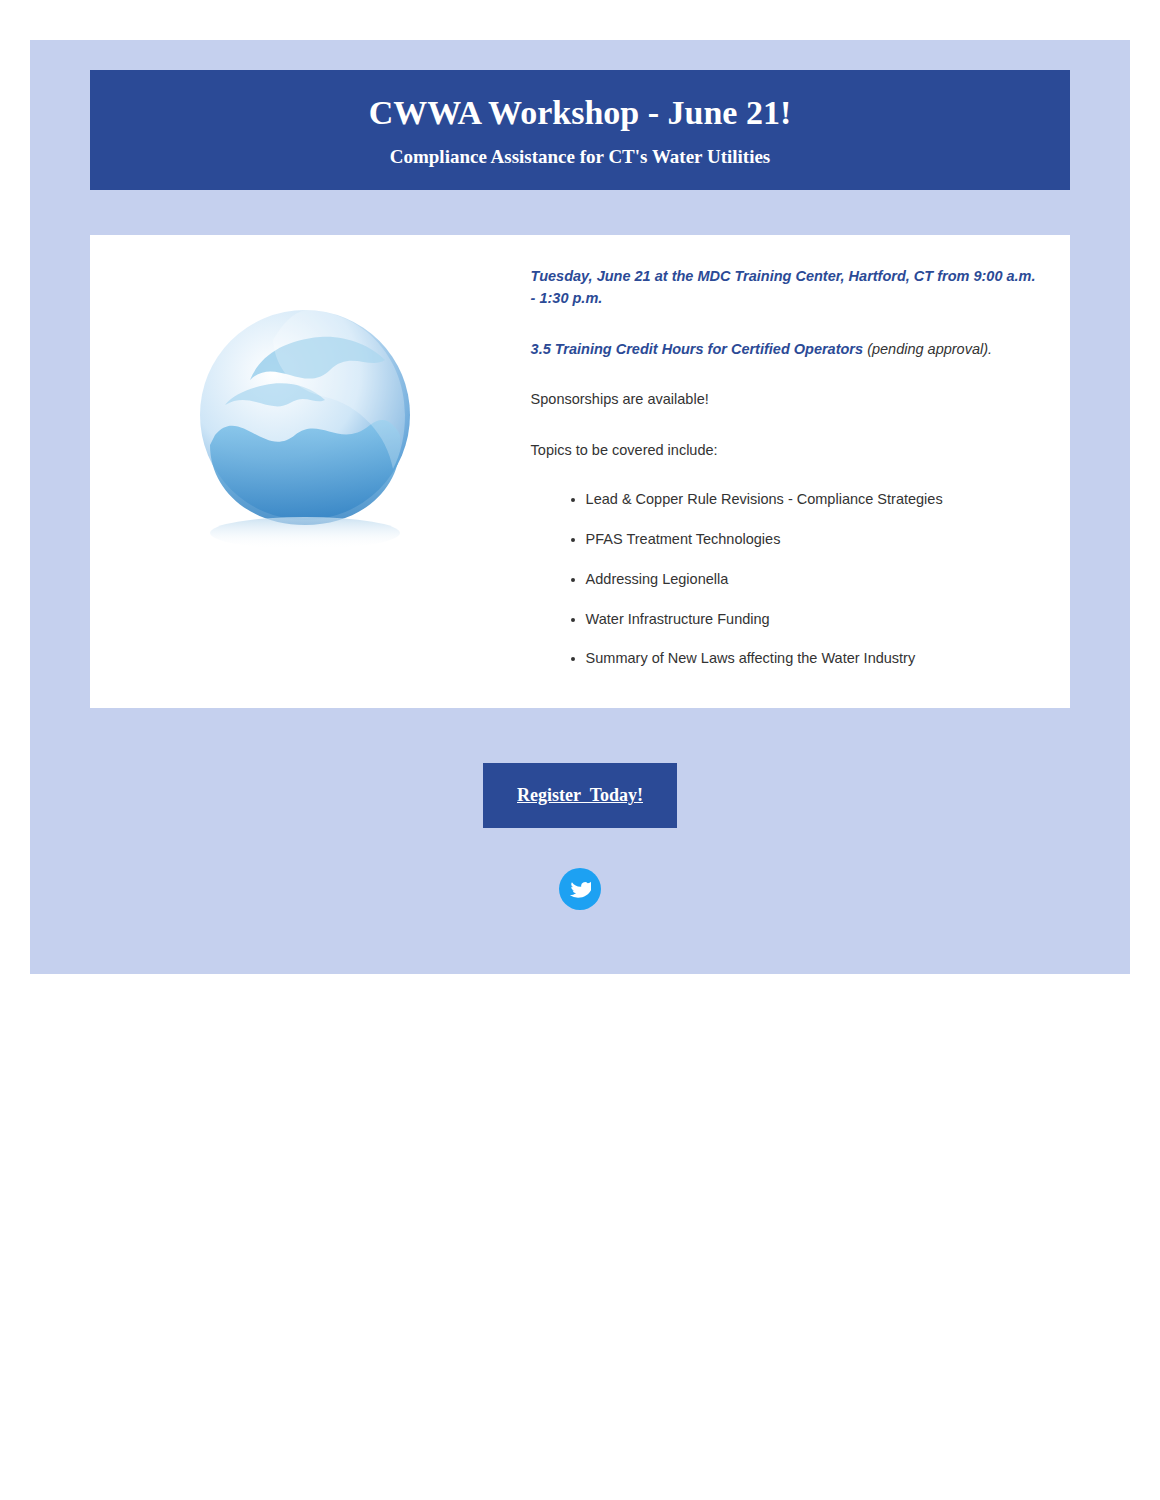CWWA Workshop - June 21!
Compliance Assistance for CT's Water Utilities
Tuesday, June 21 at the MDC Training Center, Hartford, CT from 9:00 a.m. - 1:30 p.m.
3.5 Training Credit Hours for Certified Operators (pending approval).
Sponsorships are available!
Topics to be covered include:
Lead & Copper Rule Revisions - Compliance Strategies
PFAS Treatment Technologies
Addressing Legionella
Water Infrastructure Funding
Summary of New Laws affecting the Water Industry
Register Today!